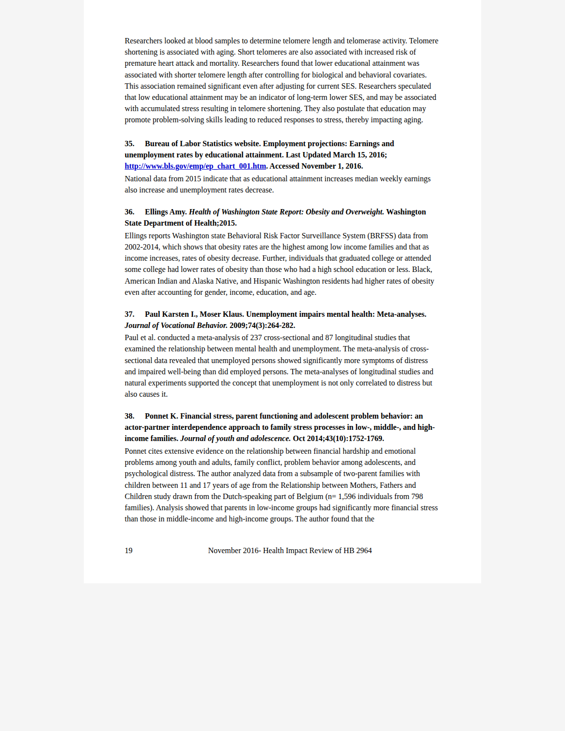Researchers looked at blood samples to determine telomere length and telomerase activity. Telomere shortening is associated with aging. Short telomeres are also associated with increased risk of premature heart attack and mortality. Researchers found that lower educational attainment was associated with shorter telomere length after controlling for biological and behavioral covariates. This association remained significant even after adjusting for current SES. Researchers speculated that low educational attainment may be an indicator of long-term lower SES, and may be associated with accumulated stress resulting in telomere shortening. They also postulate that education may promote problem-solving skills leading to reduced responses to stress, thereby impacting aging.
35. Bureau of Labor Statistics website. Employment projections: Earnings and unemployment rates by educational attainment. Last Updated March 15, 2016; http://www.bls.gov/emp/ep_chart_001.htm. Accessed November 1, 2016.
National data from 2015 indicate that as educational attainment increases median weekly earnings also increase and unemployment rates decrease.
36. Ellings Amy. Health of Washington State Report: Obesity and Overweight. Washington State Department of Health;2015.
Ellings reports Washington state Behavioral Risk Factor Surveillance System (BRFSS) data from 2002-2014, which shows that obesity rates are the highest among low income families and that as income increases, rates of obesity decrease. Further, individuals that graduated college or attended some college had lower rates of obesity than those who had a high school education or less. Black, American Indian and Alaska Native, and Hispanic Washington residents had higher rates of obesity even after accounting for gender, income, education, and age.
37. Paul Karsten I., Moser Klaus. Unemployment impairs mental health: Meta-analyses. Journal of Vocational Behavior. 2009;74(3):264-282.
Paul et al. conducted a meta-analysis of 237 cross-sectional and 87 longitudinal studies that examined the relationship between mental health and unemployment. The meta-analysis of cross-sectional data revealed that unemployed persons showed significantly more symptoms of distress and impaired well-being than did employed persons. The meta-analyses of longitudinal studies and natural experiments supported the concept that unemployment is not only correlated to distress but also causes it.
38. Ponnet K. Financial stress, parent functioning and adolescent problem behavior: an actor-partner interdependence approach to family stress processes in low-, middle-, and high-income families. Journal of youth and adolescence. Oct 2014;43(10):1752-1769.
Ponnet cites extensive evidence on the relationship between financial hardship and emotional problems among youth and adults, family conflict, problem behavior among adolescents, and psychological distress. The author analyzed data from a subsample of two-parent families with children between 11 and 17 years of age from the Relationship between Mothers, Fathers and Children study drawn from the Dutch-speaking part of Belgium (n= 1,596 individuals from 798 families). Analysis showed that parents in low-income groups had significantly more financial stress than those in middle-income and high-income groups. The author found that the
19 November 2016- Health Impact Review of HB 2964